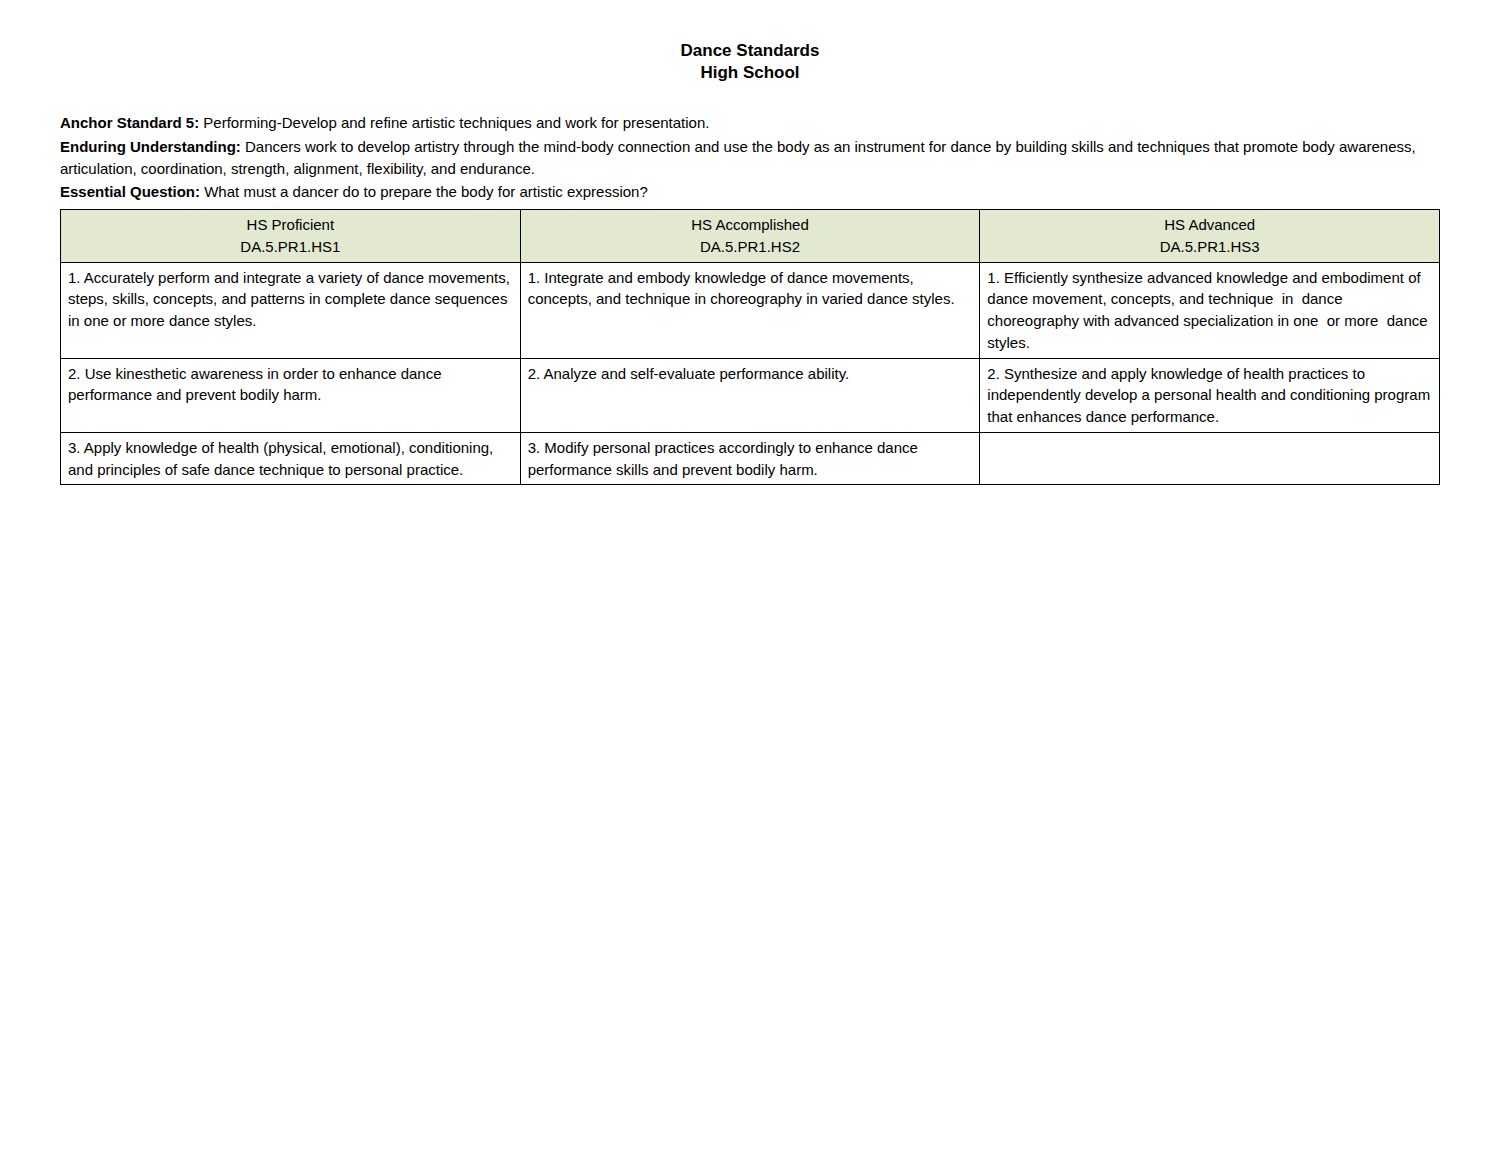Dance Standards
High School
Anchor Standard 5: Performing-Develop and refine artistic techniques and work for presentation.
Enduring Understanding: Dancers work to develop artistry through the mind-body connection and use the body as an instrument for dance by building skills and techniques that promote body awareness, articulation, coordination, strength, alignment, flexibility, and endurance.
Essential Question: What must a dancer do to prepare the body for artistic expression?
| HS Proficient DA.5.PR1.HS1 | HS Accomplished DA.5.PR1.HS2 | HS Advanced DA.5.PR1.HS3 |
| --- | --- | --- |
| 1. Accurately perform and integrate a variety of dance movements, steps, skills, concepts, and patterns in complete dance sequences in one or more dance styles. | 1. Integrate and embody knowledge of dance movements, concepts, and technique in choreography in varied dance styles. | 1. Efficiently synthesize advanced knowledge and embodiment of dance movement, concepts, and technique in dance choreography with advanced specialization in one or more dance styles. |
| 2. Use kinesthetic awareness in order to enhance dance performance and prevent bodily harm. | 2. Analyze and self-evaluate performance ability. | 2. Synthesize and apply knowledge of health practices to independently develop a personal health and conditioning program that enhances dance performance. |
| 3. Apply knowledge of health (physical, emotional), conditioning, and principles of safe dance technique to personal practice. | 3. Modify personal practices accordingly to enhance dance performance skills and prevent bodily harm. | |